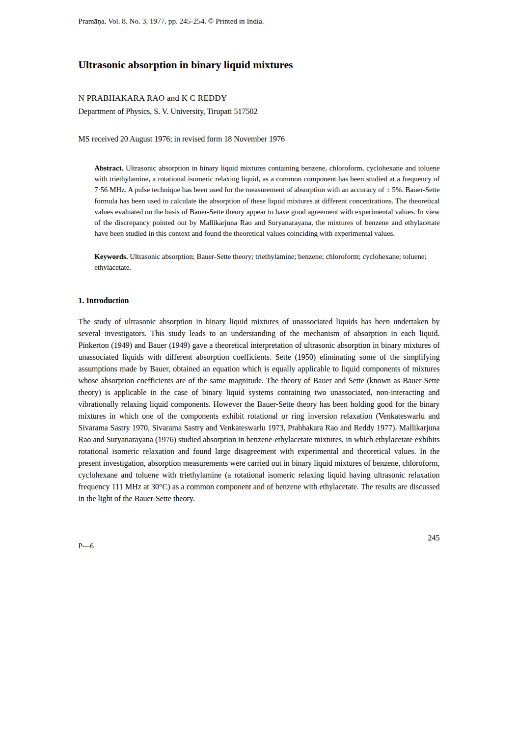Pramāṇa, Vol. 8, No. 3, 1977, pp. 245-254. © Printed in India.
Ultrasonic absorption in binary liquid mixtures
N PRABHAKARA RAO and K C REDDY
Department of Physics, S. V. University, Tirupati 517502
MS received 20 August 1976; in revised form 18 November 1976
Abstract. Ultrasonic absorption in binary liquid mixtures containing benzene, chloroform, cyclohexane and toluene with triethylamine, a rotational isomeric relaxing liquid, as a common component has been studied at a frequency of 7·56 MHz. A pulse technique has been used for the measurement of absorption with an accuracy of ± 5%. Bauer-Sette formula has been used to calculate the absorption of these liquid mixtures at different concentrations. The theoretical values evaluated on the basis of Bauer-Sette theory appear to have good agreement with experimental values. In view of the discrepancy pointed out by Mallikarjuna Rao and Suryanarayana, the mixtures of benzene and ethylacetate have been studied in this context and found the theoretical values coinciding with experimental values.
Keywords. Ultrasonic absorption; Bauer-Sette theory; triethylamine; benzene; chloroform; cyclohexane; toluene; ethylacetate.
1. Introduction
The study of ultrasonic absorption in binary liquid mixtures of unassociated liquids has been undertaken by several investigators. This study leads to an understanding of the mechanism of absorption in each liquid. Pinkerton (1949) and Bauer (1949) gave a theoretical interpretation of ultrasonic absorption in binary mixtures of unassociated liquids with different absorption coefficients. Sette (1950) eliminating some of the simplifying assumptions made by Bauer, obtained an equation which is equally applicable to liquid components of mixtures whose absorption coefficients are of the same magnitude. The theory of Bauer and Sette (known as Bauer-Sette theory) is applicable in the case of binary liquid systems containing two unassociated, non-interacting and vibrationally relaxing liquid components. However the Bauer-Sette theory has been holding good for the binary mixtures in which one of the components exhibit rotational or ring inversion relaxation (Venkateswarlu and Sivarama Sastry 1970, Sivarama Sastry and Venkateswarlu 1973, Prabhakara Rao and Reddy 1977). Mallikarjuna Rao and Suryanarayana (1976) studied absorption in benzene-ethylacetate mixtures, in which ethylacetate exhibits rotational isomeric relaxation and found large disagreement with experimental and theoretical values. In the present investigation, absorption measurements were carried out in binary liquid mixtures of benzene, chloroform, cyclohexane and toluene with triethylamine (a rotational isomeric relaxing liquid having ultrasonic relaxation frequency 111 MHz at 30°C) as a common component and of benzene with ethylacetate. The results are discussed in the light of the Bauer-Sette theory.
245
P—6